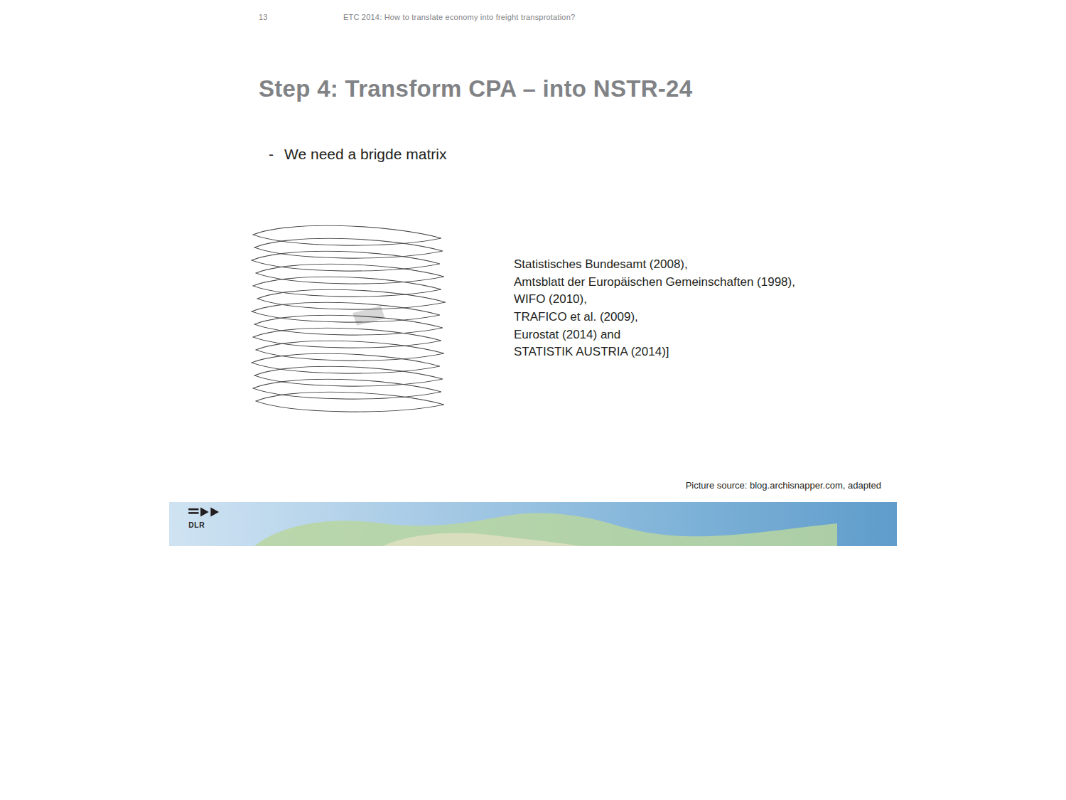13 ETC 2014: How to translate economy into freight transprotation?
Step 4: Transform CPA – into NSTR-24
-We need a brigde matrix
Statistisches Bundesamt (2008),
Amtsblatt der Europäischen Gemeinschaften (1998),
WIFO (2010),
TRAFICO et al. (2009),
Eurostat (2014) and
STATISTIK AUSTRIA (2014)]
Picture source: blog.archisnapper.com, adapted
DLR